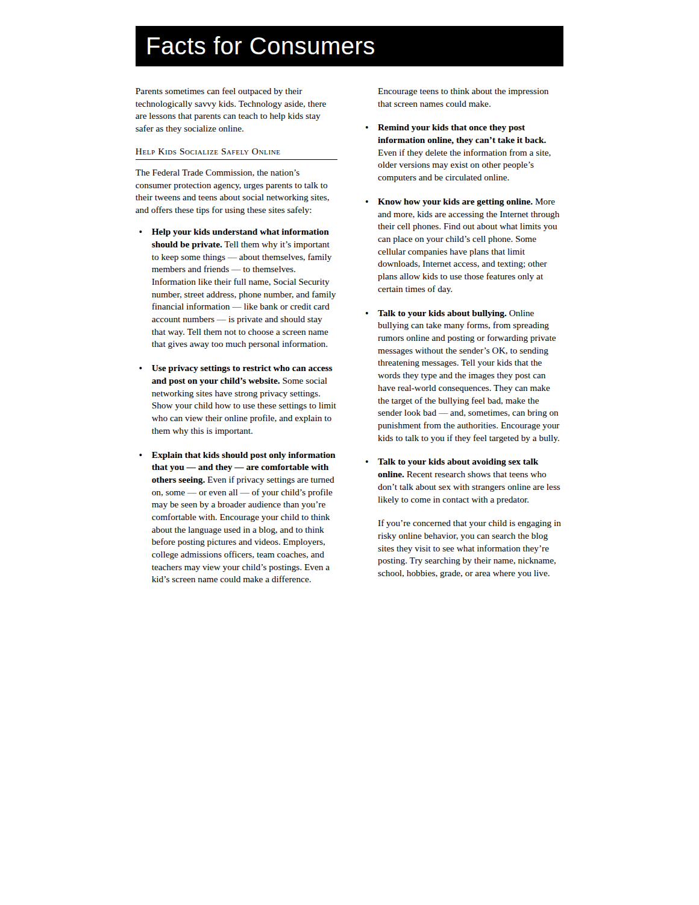Facts for Consumers
Parents sometimes can feel outpaced by their technologically savvy kids. Technology aside, there are lessons that parents can teach to help kids stay safer as they socialize online.
Help Kids Socialize Safely Online
The Federal Trade Commission, the nation’s consumer protection agency, urges parents to talk to their tweens and teens about social networking sites, and offers these tips for using these sites safely:
Help your kids understand what information should be private. Tell them why it’s important to keep some things — about themselves, family members and friends — to themselves. Information like their full name, Social Security number, street address, phone number, and family financial information — like bank or credit card account numbers — is private and should stay that way. Tell them not to choose a screen name that gives away too much personal information.
Use privacy settings to restrict who can access and post on your child’s website. Some social networking sites have strong privacy settings. Show your child how to use these settings to limit who can view their online profile, and explain to them why this is important.
Explain that kids should post only information that you — and they — are comfortable with others seeing. Even if privacy settings are turned on, some — or even all — of your child’s profile may be seen by a broader audience than you’re comfortable with. Encourage your child to think about the language used in a blog, and to think before posting pictures and videos. Employers, college admissions officers, team coaches, and teachers may view your child’s postings. Even a kid’s screen name could make a difference. Encourage teens to think about the impression that screen names could make.
Remind your kids that once they post information online, they can’t take it back. Even if they delete the information from a site, older versions may exist on other people’s computers and be circulated online.
Know how your kids are getting online. More and more, kids are accessing the Internet through their cell phones. Find out about what limits you can place on your child’s cell phone. Some cellular companies have plans that limit downloads, Internet access, and texting; other plans allow kids to use those features only at certain times of day.
Talk to your kids about bullying. Online bullying can take many forms, from spreading rumors online and posting or forwarding private messages without the sender’s OK, to sending threatening messages. Tell your kids that the words they type and the images they post can have real-world consequences. They can make the target of the bullying feel bad, make the sender look bad — and, sometimes, can bring on punishment from the authorities. Encourage your kids to talk to you if they feel targeted by a bully.
Talk to your kids about avoiding sex talk online. Recent research shows that teens who don’t talk about sex with strangers online are less likely to come in contact with a predator.
If you’re concerned that your child is engaging in risky online behavior, you can search the blog sites they visit to see what information they’re posting. Try searching by their name, nickname, school, hobbies, grade, or area where you live.